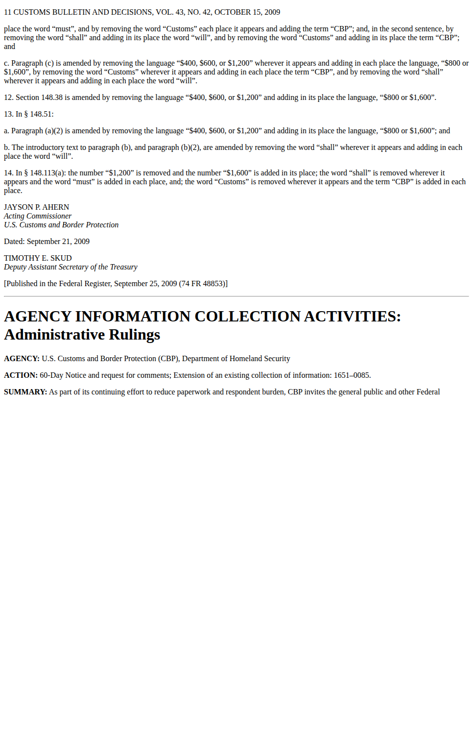11 CUSTOMS BULLETIN AND DECISIONS, VOL. 43, NO. 42, OCTOBER 15, 2009
place the word “must”, and by removing the word “Customs” each place it appears and adding the term “CBP”; and, in the second sentence, by removing the word “shall” and adding in its place the word “will”, and by removing the word “Customs” and adding in its place the term “CBP”; and
c. Paragraph (c) is amended by removing the language “$400, $600, or $1,200” wherever it appears and adding in each place the language, “$800 or $1,600”, by removing the word “Customs” wherever it appears and adding in each place the term “CBP”, and by removing the word “shall” wherever it appears and adding in each place the word “will”.
12. Section 148.38 is amended by removing the language “$400, $600, or $1,200” and adding in its place the language, “$800 or $1,600”.
13. In § 148.51:
a. Paragraph (a)(2) is amended by removing the language “$400, $600, or $1,200” and adding in its place the language, “$800 or $1,600”; and
b. The introductory text to paragraph (b), and paragraph (b)(2), are amended by removing the word “shall” wherever it appears and adding in each place the word “will”.
14. In § 148.113(a): the number “$1,200” is removed and the number “$1,600” is added in its place; the word “shall” is removed wherever it appears and the word “must” is added in each place, and; the word “Customs” is removed wherever it appears and the term “CBP” is added in each place.
JAYSON P. AHERN
Acting Commissioner
U.S. Customs and Border Protection
Dated: September 21, 2009
TIMOTHY E. SKUD
Deputy Assistant Secretary of the Treasury
[Published in the Federal Register, September 25, 2009 (74 FR 48853)]
AGENCY INFORMATION COLLECTION ACTIVITIES:
Administrative Rulings
AGENCY: U.S. Customs and Border Protection (CBP), Department of Homeland Security
ACTION: 60-Day Notice and request for comments; Extension of an existing collection of information: 1651–0085.
SUMMARY: As part of its continuing effort to reduce paperwork and respondent burden, CBP invites the general public and other Federal